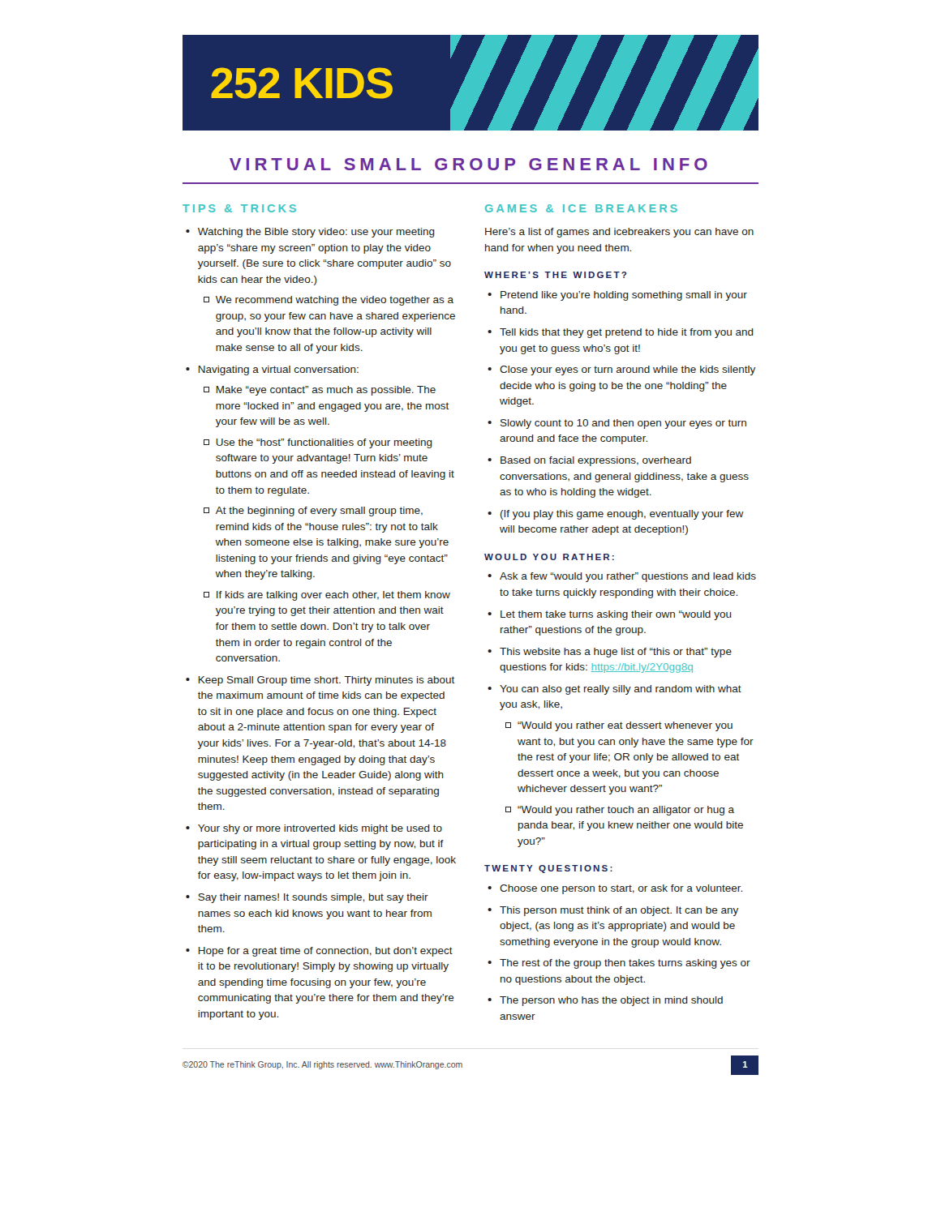252 KIDS
Virtual Small Group General Info
Tips & Tricks
Watching the Bible story video: use your meeting app’s “share my screen” option to play the video yourself. (Be sure to click “share computer audio” so kids can hear the video.)
We recommend watching the video together as a group, so your few can have a shared experience and you’ll know that the follow-up activity will make sense to all of your kids.
Navigating a virtual conversation:
Make “eye contact” as much as possible. The more “locked in” and engaged you are, the most your few will be as well.
Use the “host” functionalities of your meeting software to your advantage! Turn kids’ mute buttons on and off as needed instead of leaving it to them to regulate.
At the beginning of every small group time, remind kids of the “house rules”: try not to talk when someone else is talking, make sure you’re listening to your friends and giving “eye contact” when they’re talking.
If kids are talking over each other, let them know you’re trying to get their attention and then wait for them to settle down. Don’t try to talk over them in order to regain control of the conversation.
Keep Small Group time short. Thirty minutes is about the maximum amount of time kids can be expected to sit in one place and focus on one thing. Expect about a 2-minute attention span for every year of your kids’ lives. For a 7-year-old, that’s about 14-18 minutes! Keep them engaged by doing that day’s suggested activity (in the Leader Guide) along with the suggested conversation, instead of separating them.
Your shy or more introverted kids might be used to participating in a virtual group setting by now, but if they still seem reluctant to share or fully engage, look for easy, low-impact ways to let them join in.
Say their names! It sounds simple, but say their names so each kid knows you want to hear from them.
Hope for a great time of connection, but don’t expect it to be revolutionary! Simply by showing up virtually and spending time focusing on your few, you’re communicating that you’re there for them and they’re important to you.
Games & Ice Breakers
Here’s a list of games and icebreakers you can have on hand for when you need them.
Where’s the Widget?
Pretend like you’re holding something small in your hand.
Tell kids that they get pretend to hide it from you and you get to guess who’s got it!
Close your eyes or turn around while the kids silently decide who is going to be the one “holding” the widget.
Slowly count to 10 and then open your eyes or turn around and face the computer.
Based on facial expressions, overheard conversations, and general giddiness, take a guess as to who is holding the widget.
(If you play this game enough, eventually your few will become rather adept at deception!)
Would You Rather:
Ask a few “would you rather” questions and lead kids to take turns quickly responding with their choice.
Let them take turns asking their own “would you rather” questions of the group.
This website has a huge list of “this or that” type questions for kids: https://bit.ly/2Y0gg8q
You can also get really silly and random with what you ask, like,
“Would you rather eat dessert whenever you want to, but you can only have the same type for the rest of your life; OR only be allowed to eat dessert once a week, but you can choose whichever dessert you want?”
“Would you rather touch an alligator or hug a panda bear, if you knew neither one would bite you?”
Twenty Questions:
Choose one person to start, or ask for a volunteer.
This person must think of an object. It can be any object, (as long as it’s appropriate) and would be something everyone in the group would know.
The rest of the group then takes turns asking yes or no questions about the object.
The person who has the object in mind should answer
©2020 The reThink Group, Inc. All rights reserved. www.ThinkOrange.com
1